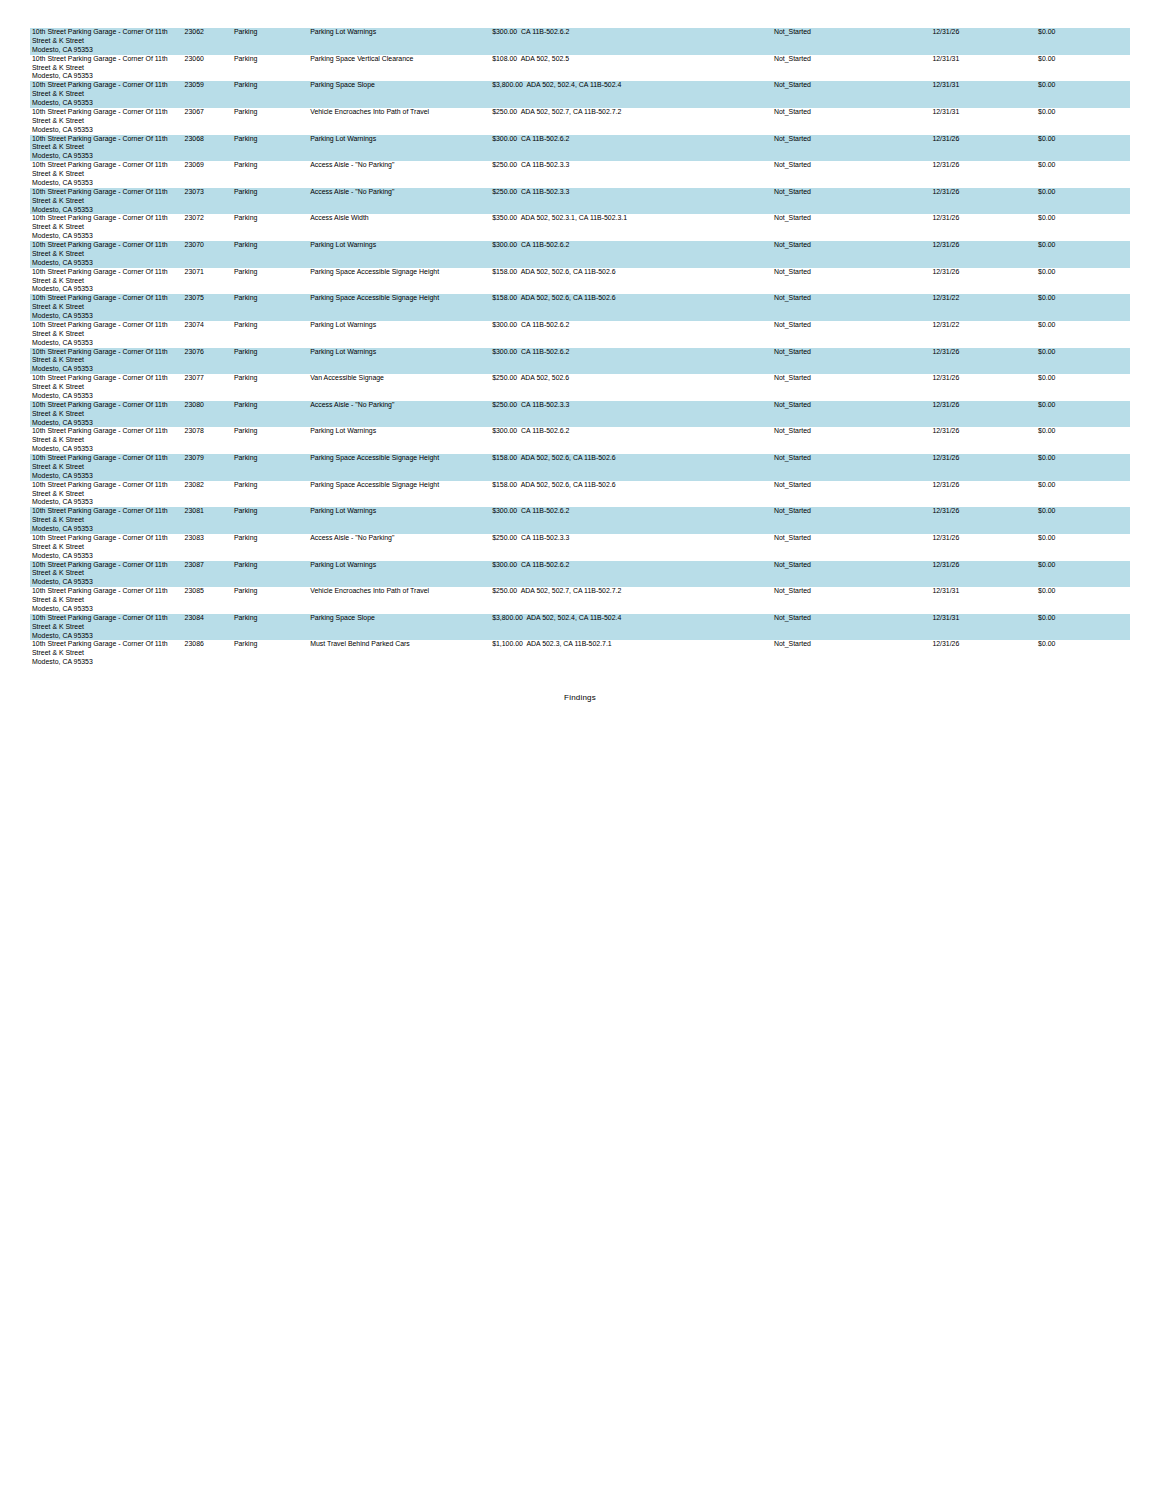| 10th Street Parking Garage - Corner Of 11th Street & K Street Modesto, CA 95353 | 23062 | Parking | Parking Lot Warnings | $300.00 CA 11B-502.6.2 | Not_Started | 12/31/26 | $0.00 |
| 10th Street Parking Garage - Corner Of 11th Street & K Street Modesto, CA 95353 | 23060 | Parking | Parking Space Vertical Clearance | $108.00 ADA 502, 502.5 | Not_Started | 12/31/31 | $0.00 |
| 10th Street Parking Garage - Corner Of 11th Street & K Street Modesto, CA 95353 | 23059 | Parking | Parking Space Slope | $3,800.00 ADA 502, 502.4, CA 11B-502.4 | Not_Started | 12/31/31 | $0.00 |
| 10th Street Parking Garage - Corner Of 11th Street & K Street Modesto, CA 95353 | 23067 | Parking | Vehicle Encroaches Into Path of Travel | $250.00 ADA 502, 502.7, CA 11B-502.7.2 | Not_Started | 12/31/31 | $0.00 |
| 10th Street Parking Garage - Corner Of 11th Street & K Street Modesto, CA 95353 | 23068 | Parking | Parking Lot Warnings | $300.00 CA 11B-502.6.2 | Not_Started | 12/31/26 | $0.00 |
| 10th Street Parking Garage - Corner Of 11th Street & K Street Modesto, CA 95353 | 23069 | Parking | Access Aisle - "No Parking" | $250.00 CA 11B-502.3.3 | Not_Started | 12/31/26 | $0.00 |
| 10th Street Parking Garage - Corner Of 11th Street & K Street Modesto, CA 95353 | 23073 | Parking | Access Aisle - "No Parking" | $250.00 CA 11B-502.3.3 | Not_Started | 12/31/26 | $0.00 |
| 10th Street Parking Garage - Corner Of 11th Street & K Street Modesto, CA 95353 | 23072 | Parking | Access Aisle Width | $350.00 ADA 502, 502.3.1, CA 11B-502.3.1 | Not_Started | 12/31/26 | $0.00 |
| 10th Street Parking Garage - Corner Of 11th Street & K Street Modesto, CA 95353 | 23070 | Parking | Parking Lot Warnings | $300.00 CA 11B-502.6.2 | Not_Started | 12/31/26 | $0.00 |
| 10th Street Parking Garage - Corner Of 11th Street & K Street Modesto, CA 95353 | 23071 | Parking | Parking Space Accessible Signage Height | $158.00 ADA 502, 502.6, CA 11B-502.6 | Not_Started | 12/31/26 | $0.00 |
| 10th Street Parking Garage - Corner Of 11th Street & K Street Modesto, CA 95353 | 23075 | Parking | Parking Space Accessible Signage Height | $158.00 ADA 502, 502.6, CA 11B-502.6 | Not_Started | 12/31/22 | $0.00 |
| 10th Street Parking Garage - Corner Of 11th Street & K Street Modesto, CA 95353 | 23074 | Parking | Parking Lot Warnings | $300.00 CA 11B-502.6.2 | Not_Started | 12/31/22 | $0.00 |
| 10th Street Parking Garage - Corner Of 11th Street & K Street Modesto, CA 95353 | 23076 | Parking | Parking Lot Warnings | $300.00 CA 11B-502.6.2 | Not_Started | 12/31/26 | $0.00 |
| 10th Street Parking Garage - Corner Of 11th Street & K Street Modesto, CA 95353 | 23077 | Parking | Van Accessible Signage | $250.00 ADA 502, 502.6 | Not_Started | 12/31/26 | $0.00 |
| 10th Street Parking Garage - Corner Of 11th Street & K Street Modesto, CA 95353 | 23080 | Parking | Access Aisle - "No Parking" | $250.00 CA 11B-502.3.3 | Not_Started | 12/31/26 | $0.00 |
| 10th Street Parking Garage - Corner Of 11th Street & K Street Modesto, CA 95353 | 23078 | Parking | Parking Lot Warnings | $300.00 CA 11B-502.6.2 | Not_Started | 12/31/26 | $0.00 |
| 10th Street Parking Garage - Corner Of 11th Street & K Street Modesto, CA 95353 | 23079 | Parking | Parking Space Accessible Signage Height | $158.00 ADA 502, 502.6, CA 11B-502.6 | Not_Started | 12/31/26 | $0.00 |
| 10th Street Parking Garage - Corner Of 11th Street & K Street Modesto, CA 95353 | 23082 | Parking | Parking Space Accessible Signage Height | $158.00 ADA 502, 502.6, CA 11B-502.6 | Not_Started | 12/31/26 | $0.00 |
| 10th Street Parking Garage - Corner Of 11th Street & K Street Modesto, CA 95353 | 23081 | Parking | Parking Lot Warnings | $300.00 CA 11B-502.6.2 | Not_Started | 12/31/26 | $0.00 |
| 10th Street Parking Garage - Corner Of 11th Street & K Street Modesto, CA 95353 | 23083 | Parking | Access Aisle - "No Parking" | $250.00 CA 11B-502.3.3 | Not_Started | 12/31/26 | $0.00 |
| 10th Street Parking Garage - Corner Of 11th Street & K Street Modesto, CA 95353 | 23087 | Parking | Parking Lot Warnings | $300.00 CA 11B-502.6.2 | Not_Started | 12/31/26 | $0.00 |
| 10th Street Parking Garage - Corner Of 11th Street & K Street Modesto, CA 95353 | 23085 | Parking | Vehicle Encroaches Into Path of Travel | $250.00 ADA 502, 502.7, CA 11B-502.7.2 | Not_Started | 12/31/31 | $0.00 |
| 10th Street Parking Garage - Corner Of 11th Street & K Street Modesto, CA 95353 | 23084 | Parking | Parking Space Slope | $3,800.00 ADA 502, 502.4, CA 11B-502.4 | Not_Started | 12/31/31 | $0.00 |
| 10th Street Parking Garage - Corner Of 11th Street & K Street Modesto, CA 95353 | 23086 | Parking | Must Travel Behind Parked Cars | $1,100.00 ADA 502.3, CA 11B-502.7.1 | Not_Started | 12/31/26 | $0.00 |
Findings